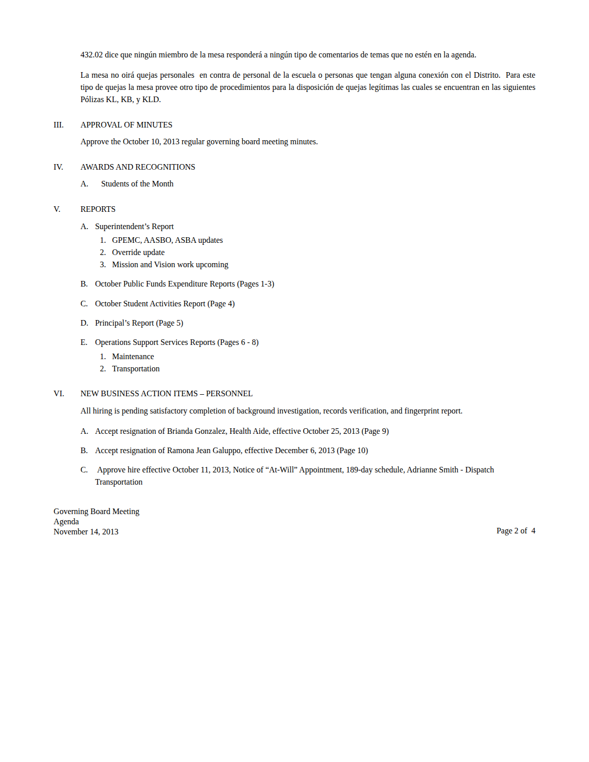432.02 dice que ningún miembro de la mesa responderá a ningún tipo de comentarios de temas que no estén en la agenda.
La mesa no oirá quejas personales en contra de personal de la escuela o personas que tengan alguna conexión con el Distrito. Para este tipo de quejas la mesa provee otro tipo de procedimientos para la disposición de quejas legítimas las cuales se encuentran en las siguientes Pólizas KL, KB, y KLD.
III.
APPROVAL OF MINUTES
Approve the October 10, 2013 regular governing board meeting minutes.
IV.
AWARDS AND RECOGNITIONS
A.
Students of the Month
V.
REPORTS
A.
Superintendent’s Report
1. GPEMC, AASBO, ASBA updates
2. Override update
3. Mission and Vision work upcoming
B.
October Public Funds Expenditure Reports (Pages 1-3)
C.
October Student Activities Report (Page 4)
D.
Principal’s Report (Page 5)
E.
Operations Support Services Reports (Pages 6 - 8)
1. Maintenance
2. Transportation
VI.
NEW BUSINESS ACTION ITEMS – PERSONNEL
All hiring is pending satisfactory completion of background investigation, records verification, and fingerprint report.
A.
Accept resignation of Brianda Gonzalez, Health Aide, effective October 25, 2013 (Page 9)
B.
Accept resignation of Ramona Jean Galuppo, effective December 6, 2013 (Page 10)
C.
Approve hire effective October 11, 2013, Notice of “At-Will” Appointment, 189-day schedule, Adrianne Smith - Dispatch Transportation
Governing Board Meeting
Agenda
November 14, 2013
Page 2 of 4